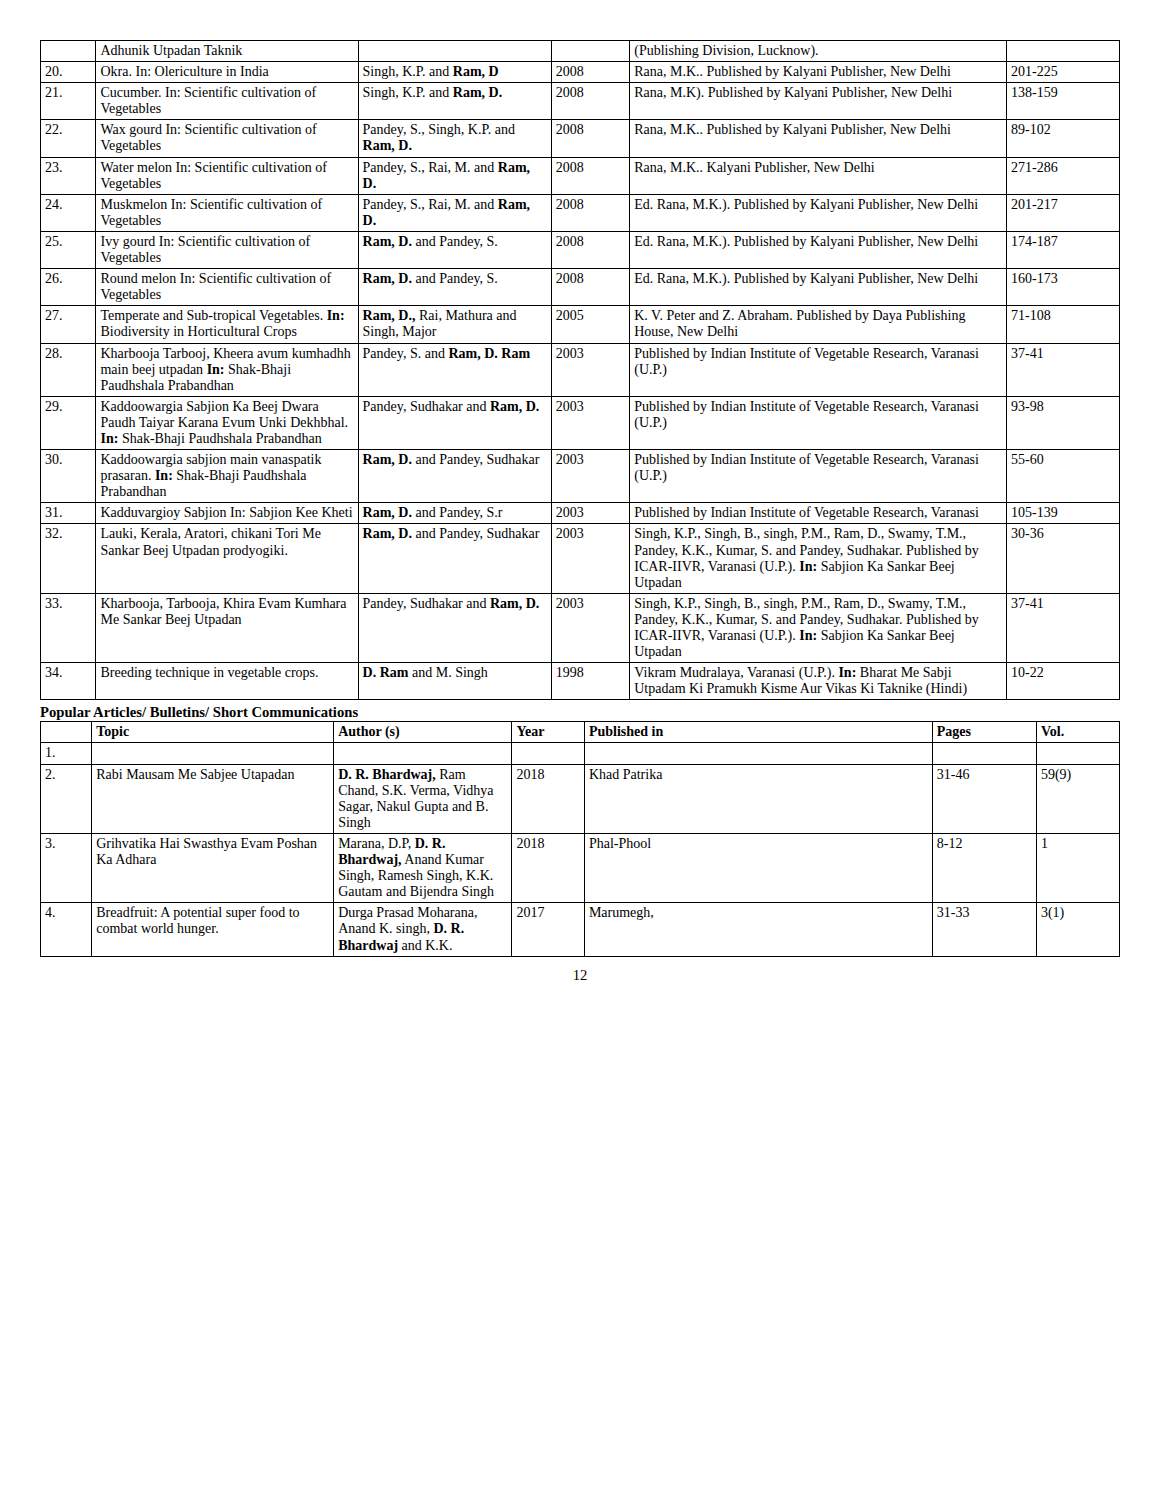| | Adhunik Utpadan Taknik | | | (Publishing Division, Lucknow). | |
| 20. | Okra. In: Olericulture in India | Singh, K.P. and Ram, D | 2008 | Rana, M.K.. Published by Kalyani Publisher, New Delhi | 201-225 |
| 21. | Cucumber. In: Scientific cultivation of Vegetables | Singh, K.P. and Ram, D. | 2008 | Rana, M.K). Published by Kalyani Publisher, New Delhi | 138-159 |
| 22. | Wax gourd In: Scientific cultivation of Vegetables | Pandey, S., Singh, K.P. and Ram, D. | 2008 | Rana, M.K.. Published by Kalyani Publisher, New Delhi | 89-102 |
| 23. | Water melon In: Scientific cultivation of Vegetables | Pandey, S., Rai, M. and Ram, D. | 2008 | Rana, M.K.. Kalyani Publisher, New Delhi | 271-286 |
| 24. | Muskmelon In: Scientific cultivation of Vegetables | Pandey, S., Rai, M. and Ram, D. | 2008 | Ed. Rana, M.K.). Published by Kalyani Publisher, New Delhi | 201-217 |
| 25. | Ivy gourd In: Scientific cultivation of Vegetables | Ram, D. and Pandey, S. | 2008 | Ed. Rana, M.K.). Published by Kalyani Publisher, New Delhi | 174-187 |
| 26. | Round melon In: Scientific cultivation of Vegetables | Ram, D. and Pandey, S. | 2008 | Ed. Rana, M.K.). Published by Kalyani Publisher, New Delhi | 160-173 |
| 27. | Temperate and Sub-tropical Vegetables. In: Biodiversity in Horticultural Crops | Ram, D., Rai, Mathura and Singh, Major | 2005 | K. V. Peter and Z. Abraham. Published by Daya Publishing House, New Delhi | 71-108 |
| 28. | Kharbooja Tarbooj, Kheera avum kumhadhh main beej utpadan In: Shak-Bhaji Paudhshala Prabandhan | Pandey, S. and Ram, D. Ram | 2003 | Published by Indian Institute of Vegetable Research, Varanasi (U.P.) | 37-41 |
| 29. | Kaddoowargia Sabjion Ka Beej Dwara Paudh Taiyar Karana Evum Unki Dekhbhal. In: Shak-Bhaji Paudhshala Prabandhan | Pandey, Sudhakar and Ram, D. | 2003 | Published by Indian Institute of Vegetable Research, Varanasi (U.P.) | 93-98 |
| 30. | Kaddoowargia sabjion main vanaspatik prasaran. In: Shak-Bhaji Paudhshala Prabandhan | Ram, D. and Pandey, Sudhakar | 2003 | Published by Indian Institute of Vegetable Research, Varanasi (U.P.) | 55-60 |
| 31. | Kadduvargioy Sabjion In: Sabjion Kee Kheti | Ram, D. and Pandey, S.r | 2003 | Published by Indian Institute of Vegetable Research, Varanasi | 105-139 |
| 32. | Lauki, Kerala, Aratori, chikani Tori Me Sankar Beej Utpadan prodyogiki. | Ram, D. and Pandey, Sudhakar | 2003 | Singh, K.P., Singh, B., singh, P.M., Ram, D., Swamy, T.M., Pandey, K.K., Kumar, S. and Pandey, Sudhakar. Published by ICAR-IIVR, Varanasi (U.P.). In: Sabjion Ka Sankar Beej Utpadan | 30-36 |
| 33. | Kharbooja, Tarbooja, Khira Evam Kumhara Me Sankar Beej Utpadan | Pandey, Sudhakar and Ram, D. | 2003 | Singh, K.P., Singh, B., singh, P.M., Ram, D., Swamy, T.M., Pandey, K.K., Kumar, S. and Pandey, Sudhakar. Published by ICAR-IIVR, Varanasi (U.P.). In: Sabjion Ka Sankar Beej Utpadan | 37-41 |
| 34. | Breeding technique in vegetable crops. | D. Ram and M. Singh | 1998 | Vikram Mudralaya, Varanasi (U.P.). In: Bharat Me Sabji Utpadam Ki Pramukh Kisme Aur Vikas Ki Taknike (Hindi) | 10-22 |
Popular Articles/ Bulletins/ Short Communications
| | Topic | Author (s) | Year | Published in | Pages | Vol. |
| --- | --- | --- | --- | --- | --- | --- |
| 1. | | | | | | |
| 2. | Rabi Mausam Me Sabjee Utapadan | D. R. Bhardwaj, Ram Chand, S.K. Verma, Vidhya Sagar, Nakul Gupta and B. Singh | 2018 | Khad Patrika | 31-46 | 59(9) |
| 3. | Grihvatika Hai Swasthya Evam Poshan Ka Adhara | Marana, D.P, D. R. Bhardwaj, Anand Kumar Singh, Ramesh Singh, K.K. Gautam and Bijendra Singh | 2018 | Phal-Phool | 8-12 | 1 |
| 4. | Breadfruit: A potential super food to combat world hunger. | Durga Prasad Moharana, Anand K. singh, D. R. Bhardwaj and K.K. | 2017 | Marumegh, | 31-33 | 3(1) |
12